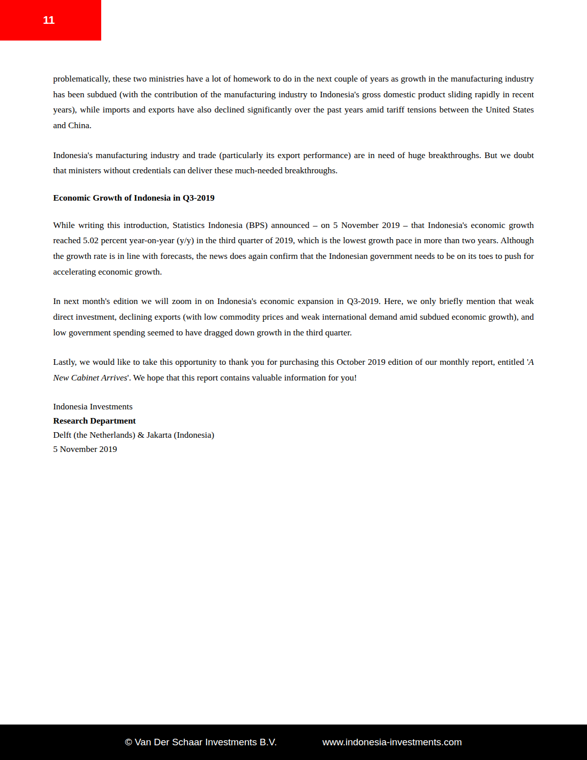11
problematically, these two ministries have a lot of homework to do in the next couple of years as growth in the manufacturing industry has been subdued (with the contribution of the manufacturing industry to Indonesia's gross domestic product sliding rapidly in recent years), while imports and exports have also declined significantly over the past years amid tariff tensions between the United States and China.
Indonesia's manufacturing industry and trade (particularly its export performance) are in need of huge breakthroughs. But we doubt that ministers without credentials can deliver these much-needed breakthroughs.
Economic Growth of Indonesia in Q3-2019
While writing this introduction, Statistics Indonesia (BPS) announced – on 5 November 2019 – that Indonesia's economic growth reached 5.02 percent year-on-year (y/y) in the third quarter of 2019, which is the lowest growth pace in more than two years. Although the growth rate is in line with forecasts, the news does again confirm that the Indonesian government needs to be on its toes to push for accelerating economic growth.
In next month's edition we will zoom in on Indonesia's economic expansion in Q3-2019. Here, we only briefly mention that weak direct investment, declining exports (with low commodity prices and weak international demand amid subdued economic growth), and low government spending seemed to have dragged down growth in the third quarter.
Lastly, we would like to take this opportunity to thank you for purchasing this October 2019 edition of our monthly report, entitled 'A New Cabinet Arrives'. We hope that this report contains valuable information for you!
Indonesia Investments
Research Department
Delft (the Netherlands) & Jakarta (Indonesia)
5 November 2019
© Van Der Schaar Investments B.V. www.indonesia-investments.com